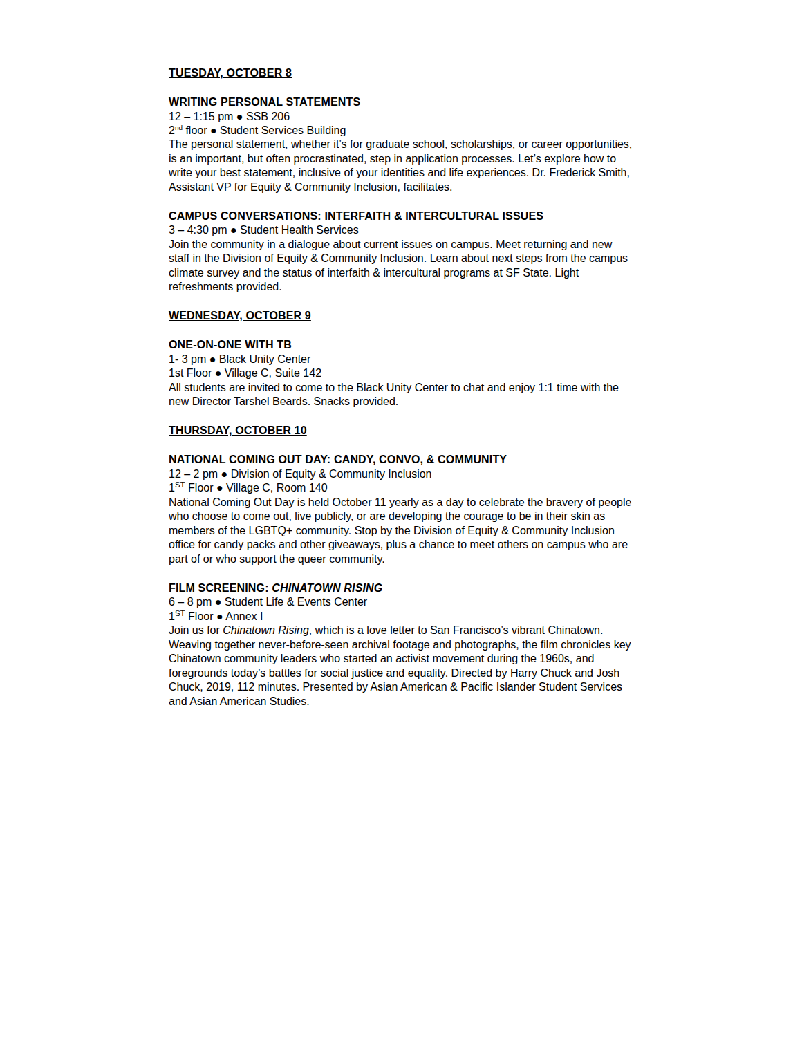TUESDAY, OCTOBER 8
WRITING PERSONAL STATEMENTS
12 – 1:15 pm ● SSB 206
2nd floor ● Student Services Building
The personal statement, whether it’s for graduate school, scholarships, or career opportunities, is an important, but often procrastinated, step in application processes. Let’s explore how to write your best statement, inclusive of your identities and life experiences. Dr. Frederick Smith, Assistant VP for Equity & Community Inclusion, facilitates.
CAMPUS CONVERSATIONS: INTERFAITH & INTERCULTURAL ISSUES
3 – 4:30 pm ● Student Health Services
Join the community in a dialogue about current issues on campus. Meet returning and new staff in the Division of Equity & Community Inclusion. Learn about next steps from the campus climate survey and the status of interfaith & intercultural programs at SF State. Light refreshments provided.
WEDNESDAY, OCTOBER 9
ONE-ON-ONE WITH TB
1- 3 pm ● Black Unity Center
1st Floor ● Village C, Suite 142
All students are invited to come to the Black Unity Center to chat and enjoy 1:1 time with the new Director Tarshel Beards. Snacks provided.
THURSDAY, OCTOBER 10
NATIONAL COMING OUT DAY: CANDY, CONVO, & COMMUNITY
12 – 2 pm ● Division of Equity & Community Inclusion
1ST Floor ● Village C, Room 140
National Coming Out Day is held October 11 yearly as a day to celebrate the bravery of people who choose to come out, live publicly, or are developing the courage to be in their skin as members of the LGBTQ+ community. Stop by the Division of Equity & Community Inclusion office for candy packs and other giveaways, plus a chance to meet others on campus who are part of or who support the queer community.
FILM SCREENING: CHINATOWN RISING
6 – 8 pm ● Student Life & Events Center
1ST Floor ● Annex I
Join us for Chinatown Rising, which is a love letter to San Francisco’s vibrant Chinatown. Weaving together never-before-seen archival footage and photographs, the film chronicles key Chinatown community leaders who started an activist movement during the 1960s, and foregrounds today’s battles for social justice and equality. Directed by Harry Chuck and Josh Chuck, 2019, 112 minutes. Presented by Asian American & Pacific Islander Student Services and Asian American Studies.